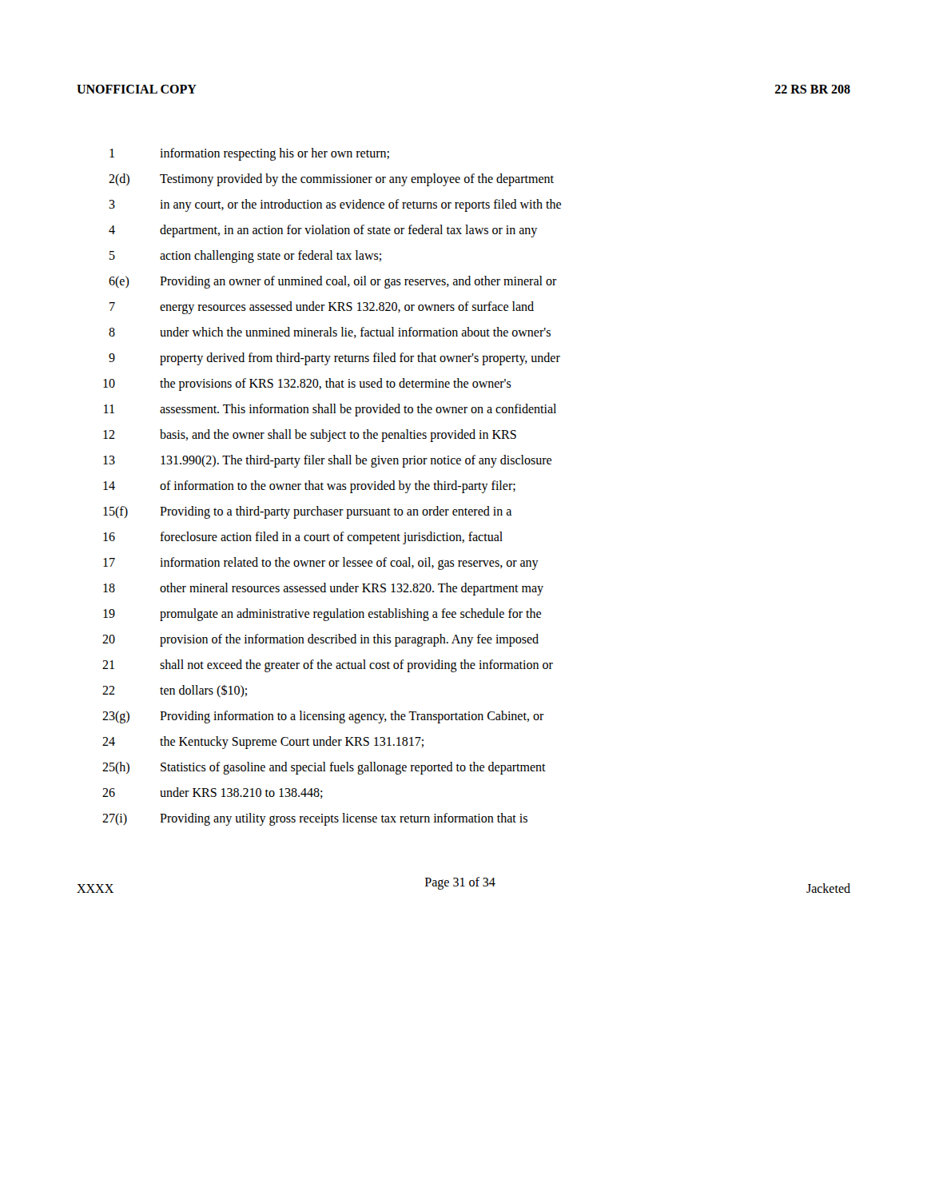Unofficial Copy 22 RS BR 208
| 1 | | information respecting his or her own return; |
| 2 | (d) | Testimony provided by the commissioner or any employee of the department |
| 3 | | in any court, or the introduction as evidence of returns or reports filed with the |
| 4 | | department, in an action for violation of state or federal tax laws or in any |
| 5 | | action challenging state or federal tax laws; |
| 6 | (e) | Providing an owner of unmined coal, oil or gas reserves, and other mineral or |
| 7 | | energy resources assessed under KRS 132.820, or owners of surface land |
| 8 | | under which the unmined minerals lie, factual information about the owner's |
| 9 | | property derived from third-party returns filed for that owner's property, under |
| 10 | | the provisions of KRS 132.820, that is used to determine the owner's |
| 11 | | assessment. This information shall be provided to the owner on a confidential |
| 12 | | basis, and the owner shall be subject to the penalties provided in KRS |
| 13 | | 131.990(2). The third-party filer shall be given prior notice of any disclosure |
| 14 | | of information to the owner that was provided by the third-party filer; |
| 15 | (f) | Providing to a third-party purchaser pursuant to an order entered in a |
| 16 | | foreclosure action filed in a court of competent jurisdiction, factual |
| 17 | | information related to the owner or lessee of coal, oil, gas reserves, or any |
| 18 | | other mineral resources assessed under KRS 132.820. The department may |
| 19 | | promulgate an administrative regulation establishing a fee schedule for the |
| 20 | | provision of the information described in this paragraph. Any fee imposed |
| 21 | | shall not exceed the greater of the actual cost of providing the information or |
| 22 | | ten dollars ($10); |
| 23 | (g) | Providing information to a licensing agency, the Transportation Cabinet, or |
| 24 | | the Kentucky Supreme Court under KRS 131.1817; |
| 25 | (h) | Statistics of gasoline and special fuels gallonage reported to the department |
| 26 | | under KRS 138.210 to 138.448; |
| 27 | (i) | Providing any utility gross receipts license tax return information that is |
XXXX
Page 31 of 34
Jacketed